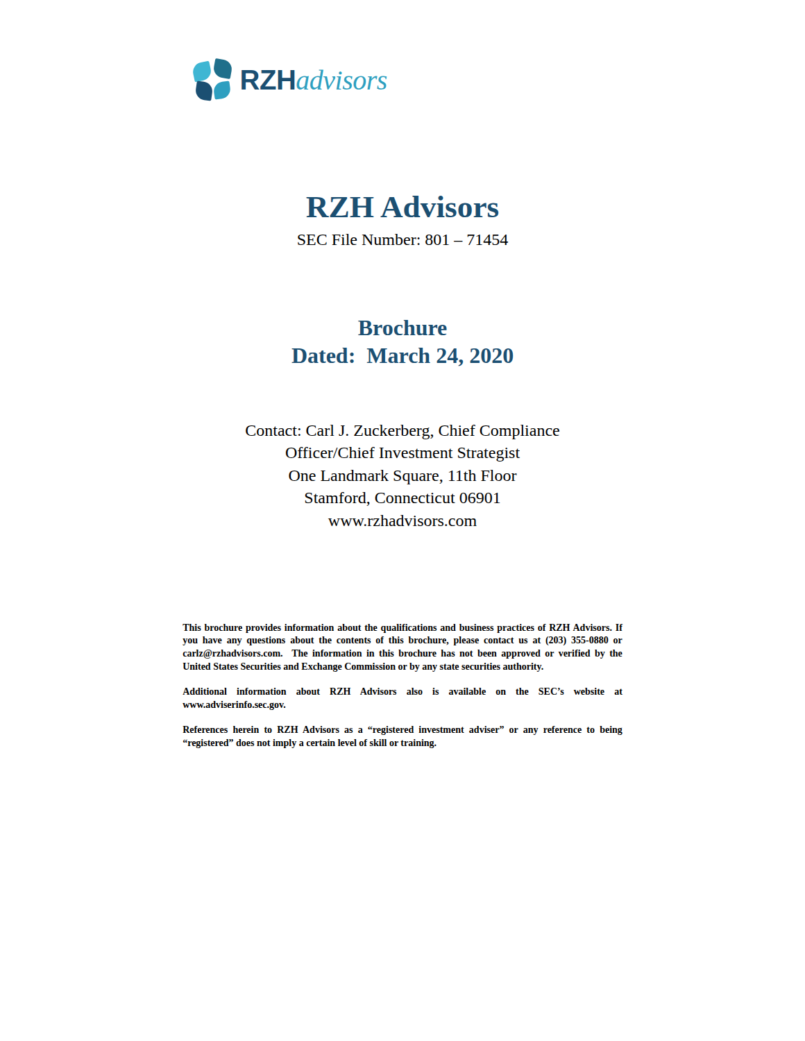RZH advisors
RZH Advisors
SEC File Number: 801 – 71454
Brochure
Dated: March 24, 2020
Contact: Carl J. Zuckerberg, Chief Compliance
Officer/Chief Investment Strategist
One Landmark Square, 11th Floor
Stamford, Connecticut 06901
www.rzhadvisors.com
This brochure provides information about the qualifications and business practices of RZH Advisors. If you have any questions about the contents of this brochure, please contact us at (203) 355-0880 or carlz@rzhadvisors.com. The information in this brochure has not been approved or verified by the United States Securities and Exchange Commission or by any state securities authority.
Additional information about RZH Advisors also is available on the SEC’s website at www.adviserinfo.sec.gov.
References herein to RZH Advisors as a “registered investment adviser” or any reference to being “registered” does not imply a certain level of skill or training.